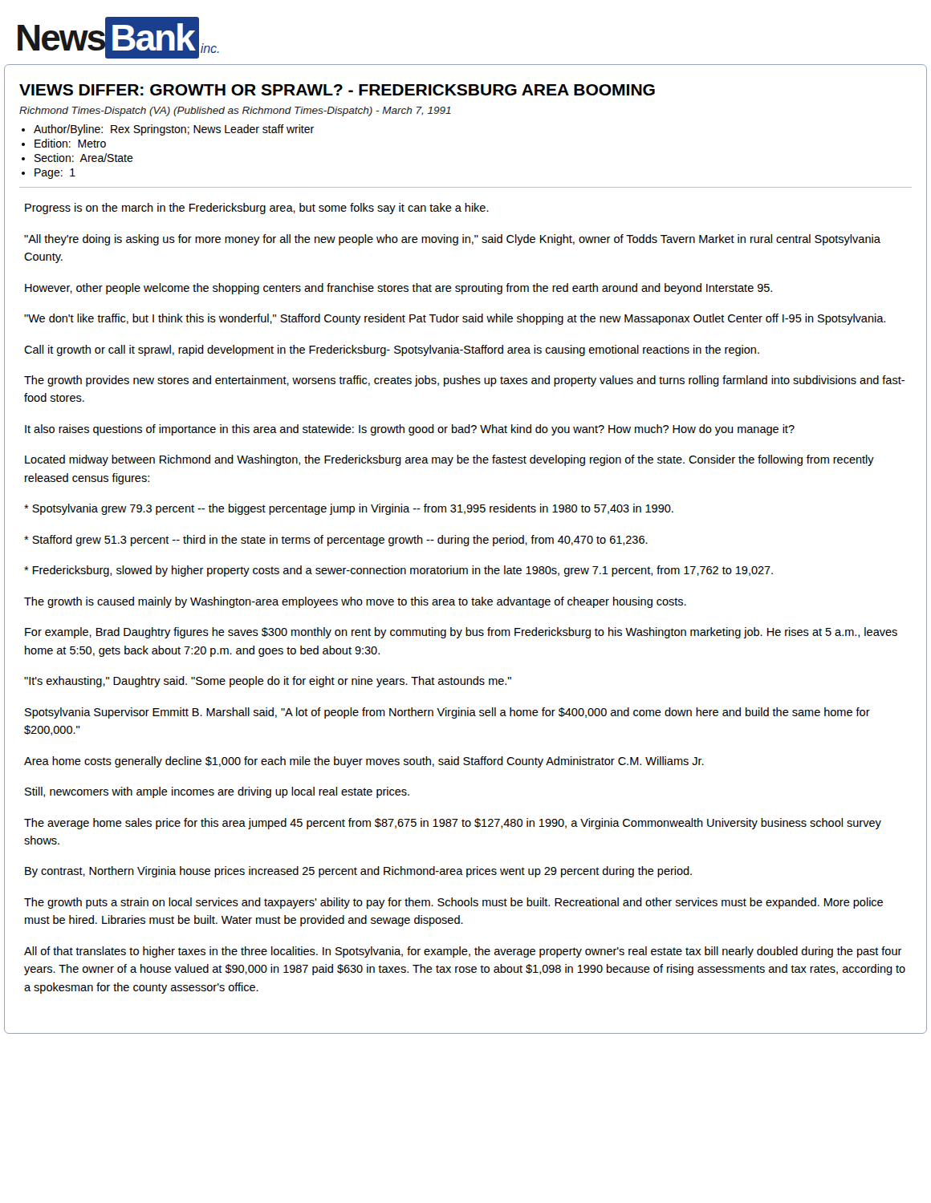News Bank inc.
VIEWS DIFFER: GROWTH OR SPRAWL? - FREDERICKSBURG AREA BOOMING
Richmond Times-Dispatch (VA) (Published as Richmond Times-Dispatch) - March 7, 1991
Author/Byline: Rex Springston; News Leader staff writer
Edition: Metro
Section: Area/State
Page: 1
Progress is on the march in the Fredericksburg area, but some folks say it can take a hike.
"All they're doing is asking us for more money for all the new people who are moving in," said Clyde Knight, owner of Todds Tavern Market in rural central Spotsylvania County.
However, other people welcome the shopping centers and franchise stores that are sprouting from the red earth around and beyond Interstate 95.
"We don't like traffic, but I think this is wonderful," Stafford County resident Pat Tudor said while shopping at the new Massaponax Outlet Center off I-95 in Spotsylvania.
Call it growth or call it sprawl, rapid development in the Fredericksburg- Spotsylvania-Stafford area is causing emotional reactions in the region.
The growth provides new stores and entertainment, worsens traffic, creates jobs, pushes up taxes and property values and turns rolling farmland into subdivisions and fast-food stores.
It also raises questions of importance in this area and statewide: Is growth good or bad? What kind do you want? How much? How do you manage it?
Located midway between Richmond and Washington, the Fredericksburg area may be the fastest developing region of the state. Consider the following from recently released census figures:
* Spotsylvania grew 79.3 percent -- the biggest percentage jump in Virginia -- from 31,995 residents in 1980 to 57,403 in 1990.
* Stafford grew 51.3 percent -- third in the state in terms of percentage growth -- during the period, from 40,470 to 61,236.
* Fredericksburg, slowed by higher property costs and a sewer-connection moratorium in the late 1980s, grew 7.1 percent, from 17,762 to 19,027.
The growth is caused mainly by Washington-area employees who move to this area to take advantage of cheaper housing costs.
For example, Brad Daughtry figures he saves $300 monthly on rent by commuting by bus from Fredericksburg to his Washington marketing job. He rises at 5 a.m., leaves home at 5:50, gets back about 7:20 p.m. and goes to bed about 9:30.
"It's exhausting," Daughtry said. "Some people do it for eight or nine years. That astounds me."
Spotsylvania Supervisor Emmitt B. Marshall said, "A lot of people from Northern Virginia sell a home for $400,000 and come down here and build the same home for $200,000."
Area home costs generally decline $1,000 for each mile the buyer moves south, said Stafford County Administrator C.M. Williams Jr.
Still, newcomers with ample incomes are driving up local real estate prices.
The average home sales price for this area jumped 45 percent from $87,675 in 1987 to $127,480 in 1990, a Virginia Commonwealth University business school survey shows.
By contrast, Northern Virginia house prices increased 25 percent and Richmond-area prices went up 29 percent during the period.
The growth puts a strain on local services and taxpayers' ability to pay for them. Schools must be built. Recreational and other services must be expanded. More police must be hired. Libraries must be built. Water must be provided and sewage disposed.
All of that translates to higher taxes in the three localities. In Spotsylvania, for example, the average property owner's real estate tax bill nearly doubled during the past four years. The owner of a house valued at $90,000 in 1987 paid $630 in taxes. The tax rose to about $1,098 in 1990 because of rising assessments and tax rates, according to a spokesman for the county assessor's office.